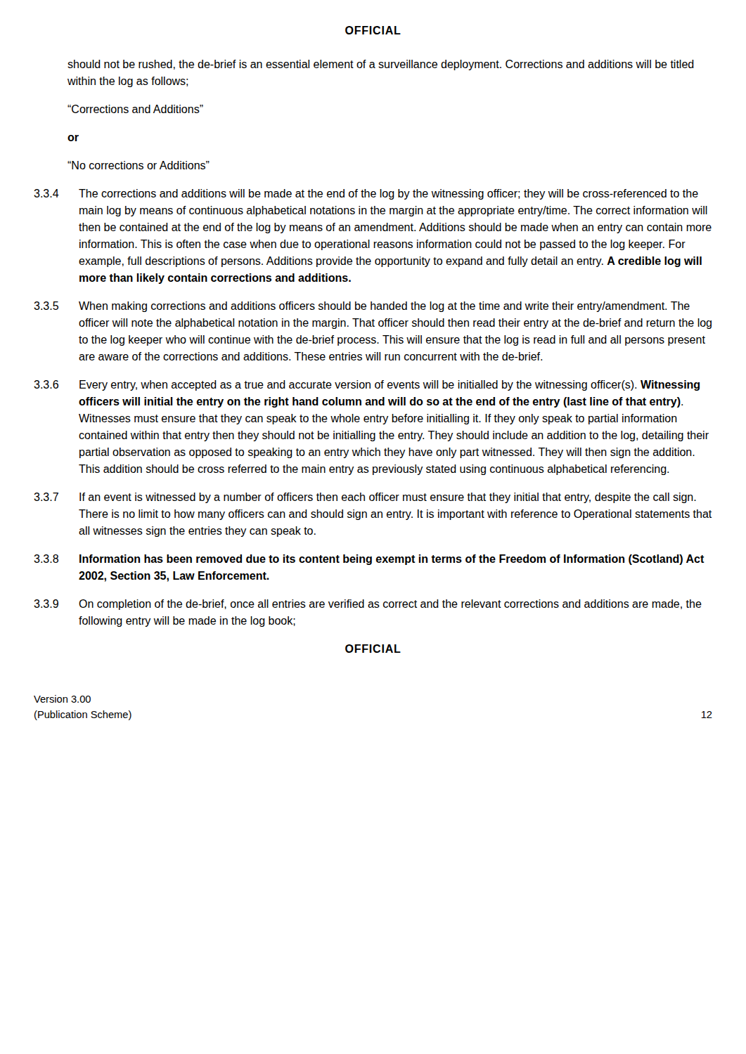OFFICIAL
should not be rushed, the de-brief is an essential element of a surveillance deployment. Corrections and additions will be titled within the log as follows;
“Corrections and Additions”
or
“No corrections or Additions”
3.3.4
The corrections and additions will be made at the end of the log by the witnessing officer; they will be cross-referenced to the main log by means of continuous alphabetical notations in the margin at the appropriate entry/time. The correct information will then be contained at the end of the log by means of an amendment. Additions should be made when an entry can contain more information. This is often the case when due to operational reasons information could not be passed to the log keeper. For example, full descriptions of persons. Additions provide the opportunity to expand and fully detail an entry. A credible log will more than likely contain corrections and additions.
3.3.5
When making corrections and additions officers should be handed the log at the time and write their entry/amendment. The officer will note the alphabetical notation in the margin. That officer should then read their entry at the de-brief and return the log to the log keeper who will continue with the de-brief process. This will ensure that the log is read in full and all persons present are aware of the corrections and additions. These entries will run concurrent with the de-brief.
3.3.6
Every entry, when accepted as a true and accurate version of events will be initialled by the witnessing officer(s). Witnessing officers will initial the entry on the right hand column and will do so at the end of the entry (last line of that entry). Witnesses must ensure that they can speak to the whole entry before initialling it. If they only speak to partial information contained within that entry then they should not be initialling the entry. They should include an addition to the log, detailing their partial observation as opposed to speaking to an entry which they have only part witnessed. They will then sign the addition. This addition should be cross referred to the main entry as previously stated using continuous alphabetical referencing.
3.3.7
If an event is witnessed by a number of officers then each officer must ensure that they initial that entry, despite the call sign. There is no limit to how many officers can and should sign an entry. It is important with reference to Operational statements that all witnesses sign the entries they can speak to.
3.3.8
Information has been removed due to its content being exempt in terms of the Freedom of Information (Scotland) Act 2002, Section 35, Law Enforcement.
3.3.9
On completion of the de-brief, once all entries are verified as correct and the relevant corrections and additions are made, the following entry will be made in the log book;
OFFICIAL
Version 3.00
(Publication Scheme)
12